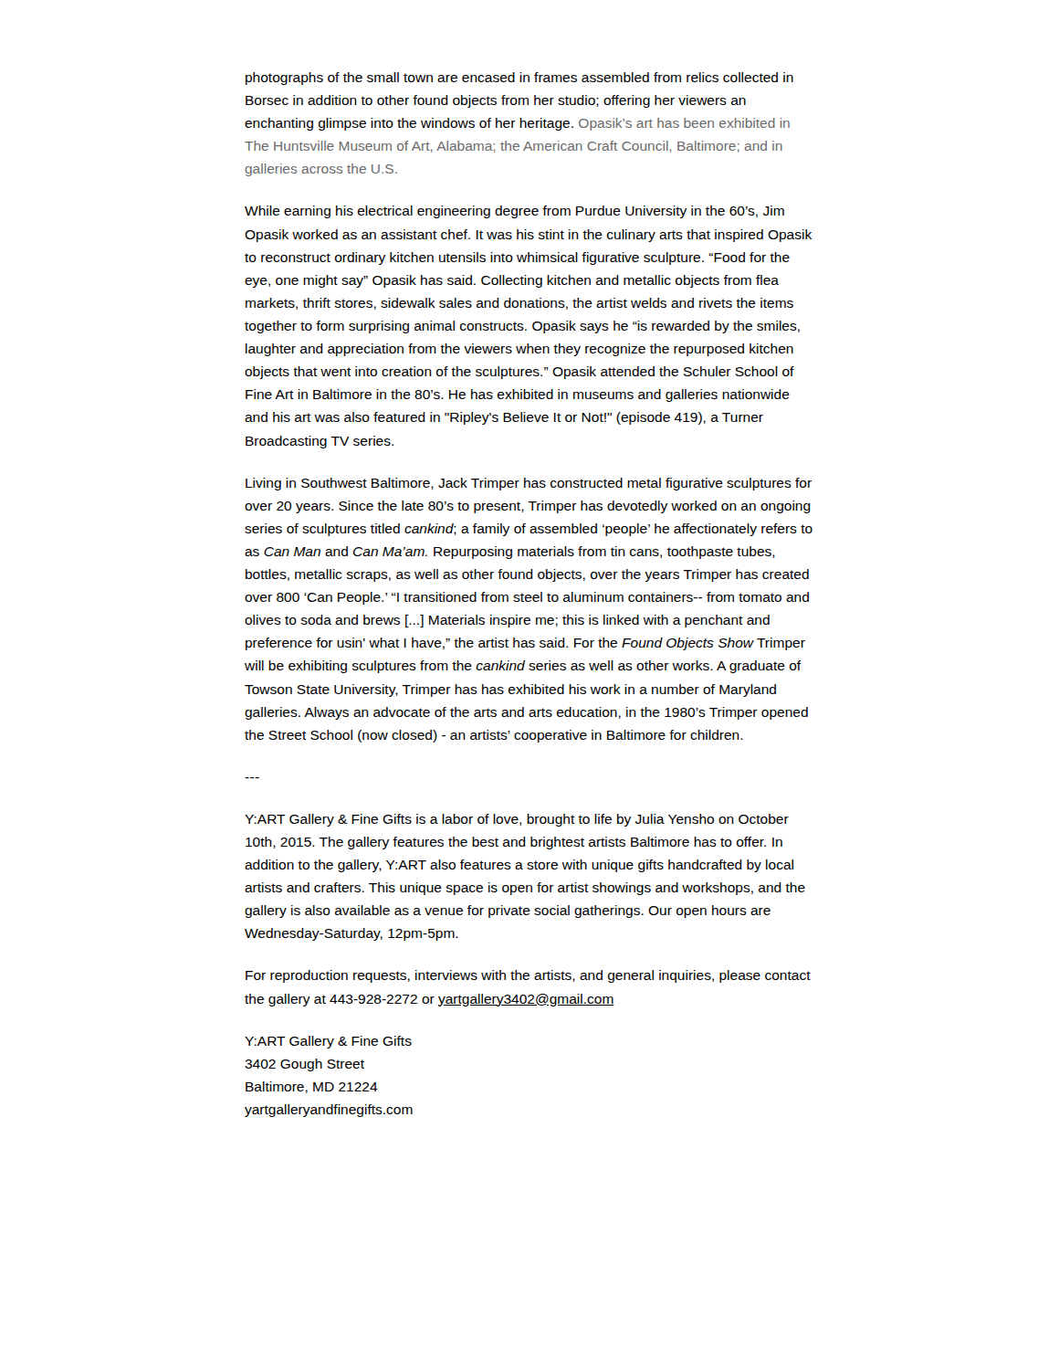photographs of the small town are encased in frames assembled from relics collected in Borsec in addition to other found objects from her studio; offering her viewers an enchanting glimpse into the windows of her heritage. Opasik’s art has been exhibited in The Huntsville Museum of Art, Alabama; the American Craft Council, Baltimore; and in galleries across the U.S.
While earning his electrical engineering degree from Purdue University in the 60’s, Jim Opasik worked as an assistant chef. It was his stint in the culinary arts that inspired Opasik to reconstruct ordinary kitchen utensils into whimsical figurative sculpture. “Food for the eye, one might say” Opasik has said. Collecting kitchen and metallic objects from flea markets, thrift stores, sidewalk sales and donations, the artist welds and rivets the items together to form surprising animal constructs. Opasik says he “is rewarded by the smiles, laughter and appreciation from the viewers when they recognize the repurposed kitchen objects that went into creation of the sculptures.” Opasik attended the Schuler School of Fine Art in Baltimore in the 80’s. He has exhibited in museums and galleries nationwide and his art was also featured in "Ripley's Believe It or Not!" (episode 419), a Turner Broadcasting TV series.
Living in Southwest Baltimore, Jack Trimper has constructed metal figurative sculptures for over 20 years. Since the late 80’s to present, Trimper has devotedly worked on an ongoing series of sculptures titled cankind; a family of assembled ‘people’ he affectionately refers to as Can Man and Can Ma’am. Repurposing materials from tin cans, toothpaste tubes, bottles, metallic scraps, as well as other found objects, over the years Trimper has created over 800 ‘Can People.’ “I transitioned from steel to aluminum containers-- from tomato and olives to soda and brews [...] Materials inspire me; this is linked with a penchant and preference for usin' what I have,” the artist has said. For the Found Objects Show Trimper will be exhibiting sculptures from the cankind series as well as other works. A graduate of Towson State University, Trimper has has exhibited his work in a number of Maryland galleries. Always an advocate of the arts and arts education, in the 1980’s Trimper opened the Street School (now closed) - an artists’ cooperative in Baltimore for children.
---
Y:ART Gallery & Fine Gifts is a labor of love, brought to life by Julia Yensho on October 10th, 2015. The gallery features the best and brightest artists Baltimore has to offer. In addition to the gallery, Y:ART also features a store with unique gifts handcrafted by local artists and crafters. This unique space is open for artist showings and workshops, and the gallery is also available as a venue for private social gatherings. Our open hours are Wednesday-Saturday, 12pm-5pm.
For reproduction requests, interviews with the artists, and general inquiries, please contact the gallery at 443-928-2272 or yartgallery3402@gmail.com
Y:ART Gallery & Fine Gifts 3402 Gough Street Baltimore, MD 21224 yartgalleryandfinegifts.com